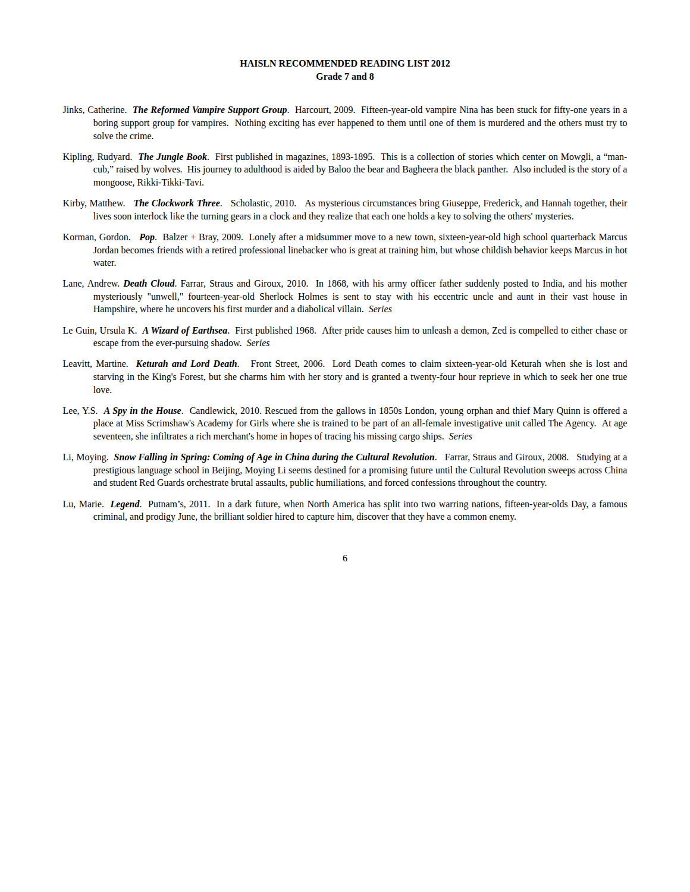HAISLN RECOMMENDED READING LIST 2012 Grade 7 and 8
Jinks, Catherine. The Reformed Vampire Support Group. Harcourt, 2009. Fifteen-year-old vampire Nina has been stuck for fifty-one years in a boring support group for vampires. Nothing exciting has ever happened to them until one of them is murdered and the others must try to solve the crime.
Kipling, Rudyard. The Jungle Book. First published in magazines, 1893-1895. This is a collection of stories which center on Mowgli, a “man-cub,” raised by wolves. His journey to adulthood is aided by Baloo the bear and Bagheera the black panther. Also included is the story of a mongoose, Rikki-Tikki-Tavi.
Kirby, Matthew. The Clockwork Three. Scholastic, 2010. As mysterious circumstances bring Giuseppe, Frederick, and Hannah together, their lives soon interlock like the turning gears in a clock and they realize that each one holds a key to solving the others' mysteries.
Korman, Gordon. Pop. Balzer + Bray, 2009. Lonely after a midsummer move to a new town, sixteen-year-old high school quarterback Marcus Jordan becomes friends with a retired professional linebacker who is great at training him, but whose childish behavior keeps Marcus in hot water.
Lane, Andrew. Death Cloud. Farrar, Straus and Giroux, 2010. In 1868, with his army officer father suddenly posted to India, and his mother mysteriously "unwell," fourteen-year-old Sherlock Holmes is sent to stay with his eccentric uncle and aunt in their vast house in Hampshire, where he uncovers his first murder and a diabolical villain. Series
Le Guin, Ursula K. A Wizard of Earthsea. First published 1968. After pride causes him to unleash a demon, Zed is compelled to either chase or escape from the ever-pursuing shadow. Series
Leavitt, Martine. Keturah and Lord Death. Front Street, 2006. Lord Death comes to claim sixteen-year-old Keturah when she is lost and starving in the King's Forest, but she charms him with her story and is granted a twenty-four hour reprieve in which to seek her one true love.
Lee, Y.S. A Spy in the House. Candlewick, 2010. Rescued from the gallows in 1850s London, young orphan and thief Mary Quinn is offered a place at Miss Scrimshaw's Academy for Girls where she is trained to be part of an all-female investigative unit called The Agency. At age seventeen, she infiltrates a rich merchant's home in hopes of tracing his missing cargo ships. Series
Li, Moying. Snow Falling in Spring: Coming of Age in China during the Cultural Revolution. Farrar, Straus and Giroux, 2008. Studying at a prestigious language school in Beijing, Moying Li seems destined for a promising future until the Cultural Revolution sweeps across China and student Red Guards orchestrate brutal assaults, public humiliations, and forced confessions throughout the country.
Lu, Marie. Legend. Putnam’s, 2011. In a dark future, when North America has split into two warring nations, fifteen-year-olds Day, a famous criminal, and prodigy June, the brilliant soldier hired to capture him, discover that they have a common enemy.
6